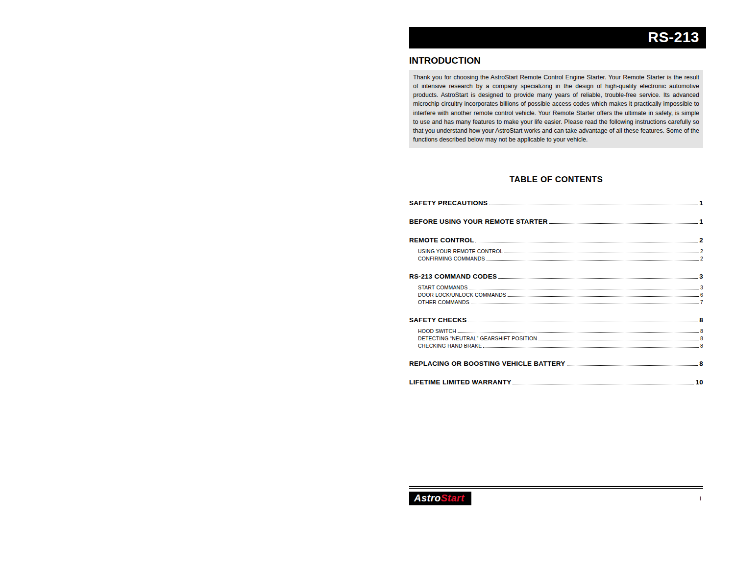RS-213
INTRODUCTION
Thank you for choosing the AstroStart Remote Control Engine Starter. Your Remote Starter is the result of intensive research by a company specializing in the design of high-quality electronic automotive products. AstroStart is designed to provide many years of reliable, trouble-free service. Its advanced microchip circuitry incorporates billions of possible access codes which makes it practically impossible to interfere with another remote control vehicle. Your Remote Starter offers the ultimate in safety, is simple to use and has many features to make your life easier. Please read the following instructions carefully so that you understand how your AstroStart works and can take advantage of all these features. Some of the functions described below may not be applicable to your vehicle.
TABLE OF CONTENTS
SAFETY PRECAUTIONS 1
BEFORE USING YOUR REMOTE STARTER 1
REMOTE CONTROL 2
USING YOUR REMOTE CONTROL 2
CONFIRMING COMMANDS 2
RS-213 COMMAND CODES 3
START COMMANDS 3
DOOR LOCK/UNLOCK COMMANDS 6
OTHER COMMANDS 7
SAFETY CHECKS 8
HOOD SWITCH 8
DETECTING “NEUTRAL” GEARSHIFT POSITION 8
CHECKING HAND BRAKE 8
REPLACING OR BOOSTING VEHICLE BATTERY 8
LIFETIME LIMITED WARRANTY 10
AstroStart i